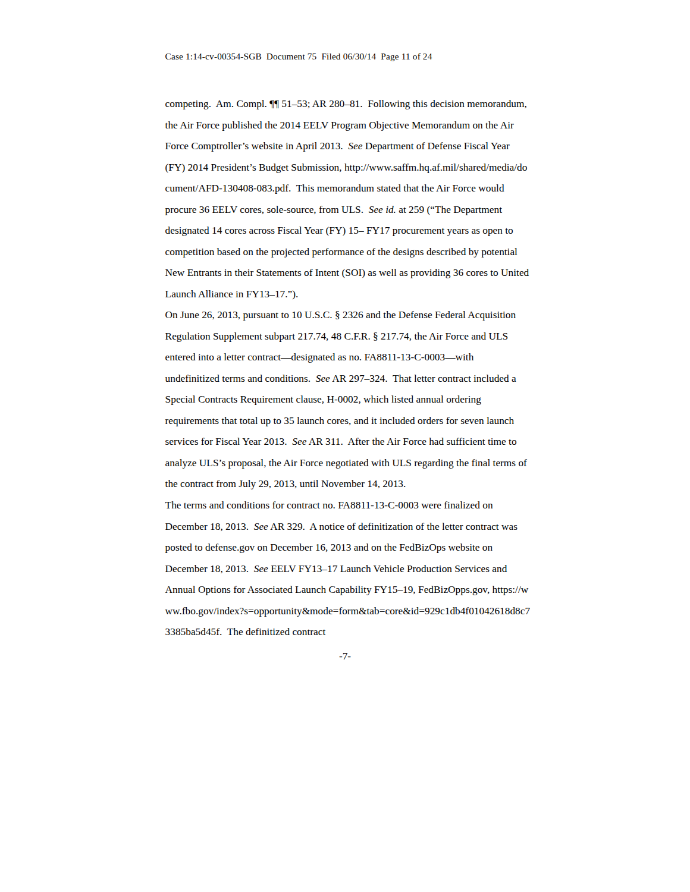Case 1:14-cv-00354-SGB Document 75 Filed 06/30/14 Page 11 of 24
competing. Am. Compl. ¶¶ 51–53; AR 280–81. Following this decision memorandum, the Air Force published the 2014 EELV Program Objective Memorandum on the Air Force Comptroller’s website in April 2013. See Department of Defense Fiscal Year (FY) 2014 President’s Budget Submission, http://www.saffm.hq.af.mil/shared/media/document/AFD-130408-083.pdf. This memorandum stated that the Air Force would procure 36 EELV cores, sole-source, from ULS. See id. at 259 (“The Department designated 14 cores across Fiscal Year (FY) 15– FY17 procurement years as open to competition based on the projected performance of the designs described by potential New Entrants in their Statements of Intent (SOI) as well as providing 36 cores to United Launch Alliance in FY13–17.”).
On June 26, 2013, pursuant to 10 U.S.C. § 2326 and the Defense Federal Acquisition Regulation Supplement subpart 217.74, 48 C.F.R. § 217.74, the Air Force and ULS entered into a letter contract—designated as no. FA8811-13-C-0003—with undefinitized terms and conditions. See AR 297–324. That letter contract included a Special Contracts Requirement clause, H-0002, which listed annual ordering requirements that total up to 35 launch cores, and it included orders for seven launch services for Fiscal Year 2013. See AR 311. After the Air Force had sufficient time to analyze ULS’s proposal, the Air Force negotiated with ULS regarding the final terms of the contract from July 29, 2013, until November 14, 2013.
The terms and conditions for contract no. FA8811-13-C-0003 were finalized on December 18, 2013. See AR 329. A notice of definitization of the letter contract was posted to defense.gov on December 16, 2013 and on the FedBizOps website on December 18, 2013. See EELV FY13–17 Launch Vehicle Production Services and Annual Options for Associated Launch Capability FY15–19, FedBizOpps.gov, https://www.fbo.gov/index?s=opportunity&mode=form&tab=core&id=929c1db4f01042618d8c73385ba5d45f. The definitized contract
-7-